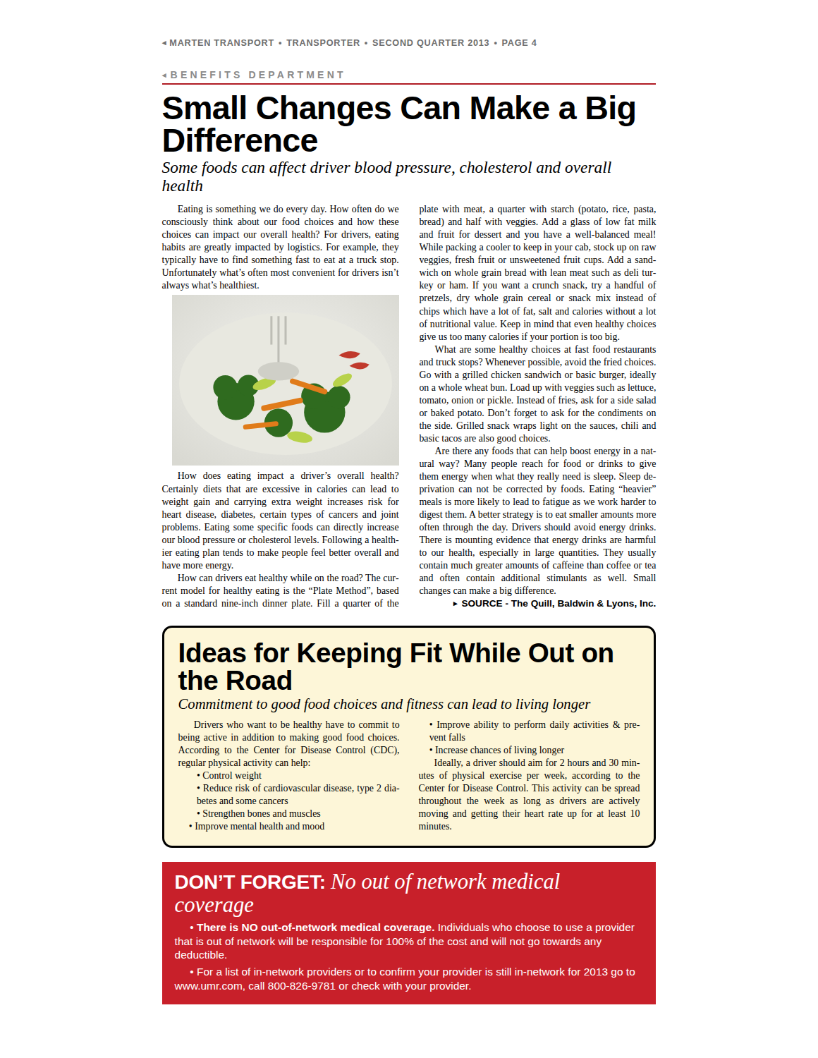◂MARTEN TRANSPORT•TRANSPORTER•SECOND QUARTER 2013•PAGE 4
◂BENEFITS DEPARTMENT
Small Changes Can Make a Big Difference
Some foods can affect driver blood pressure, cholesterol and overall health
Eating is something we do every day. How often do we consciously think about our food choices and how these choices can impact our overall health? For drivers, eating habits are greatly impacted by logistics. For example, they typically have to find something fast to eat at a truck stop. Unfortunately what’s often most convenient for drivers isn’t always what’s healthiest.
How does eating impact a driver’s overall health? Certainly diets that are excessive in calories can lead to weight gain and carrying extra weight increases risk for heart disease, diabetes, certain types of cancers and joint problems. Eating some specific foods can directly increase our blood pressure or cholesterol levels. Following a healthier eating plan tends to make people feel better overall and have more energy.
How can drivers eat healthy while on the road? The current model for healthy eating is the “Plate Method”, based on a standard nine-inch dinner plate. Fill a quarter of the plate with meat, a quarter with starch (potato, rice, pasta, bread) and half with veggies. Add a glass of low fat milk and fruit for dessert and you have a well-balanced meal! While packing a cooler to keep in your cab, stock up on raw veggies, fresh fruit or unsweetened fruit cups. Add a sandwich on whole grain bread with lean meat such as deli turkey or ham. If you want a crunch snack, try a handful of pretzels, dry whole grain cereal or snack mix instead of chips which have a lot of fat, salt and calories without a lot of nutritional value. Keep in mind that even healthy choices give us too many calories if your portion is too big.
What are some healthy choices at fast food restaurants and truck stops? Whenever possible, avoid the fried choices. Go with a grilled chicken sandwich or basic burger, ideally on a whole wheat bun. Load up with veggies such as lettuce, tomato, onion or pickle. Instead of fries, ask for a side salad or baked potato. Don’t forget to ask for the condiments on the side. Grilled snack wraps light on the sauces, chili and basic tacos are also good choices.
Are there any foods that can help boost energy in a natural way? Many people reach for food or drinks to give them energy when what they really need is sleep. Sleep deprivation can not be corrected by foods. Eating “heavier” meals is more likely to lead to fatigue as we work harder to digest them. A better strategy is to eat smaller amounts more often through the day. Drivers should avoid energy drinks. There is mounting evidence that energy drinks are harmful to our health, especially in large quantities. They usually contain much greater amounts of caffeine than coffee or tea and often contain additional stimulants as well. Small changes can make a big difference.
▸SOURCE - The Quill, Baldwin & Lyons, Inc.
Ideas for Keeping Fit While Out on the Road
Commitment to good food choices and fitness can lead to living longer
Drivers who want to be healthy have to commit to being active in addition to making good food choices. According to the Center for Disease Control (CDC), regular physical activity can help:
• Control weight
• Reduce risk of cardiovascular disease, type 2 diabetes and some cancers
• Strengthen bones and muscles
• Improve mental health and mood
• Improve ability to perform daily activities & prevent falls
• Increase chances of living longer
Ideally, a driver should aim for 2 hours and 30 minutes of physical exercise per week, according to the Center for Disease Control. This activity can be spread throughout the week as long as drivers are actively moving and getting their heart rate up for at least 10 minutes.
DON’T FORGET: No out of network medical coverage
• There is NO out-of-network medical coverage. Individuals who choose to use a provider that is out of network will be responsible for 100% of the cost and will not go towards any deductible.
• For a list of in-network providers or to confirm your provider is still in-network for 2013 go to www.umr.com, call 800-826-9781 or check with your provider.